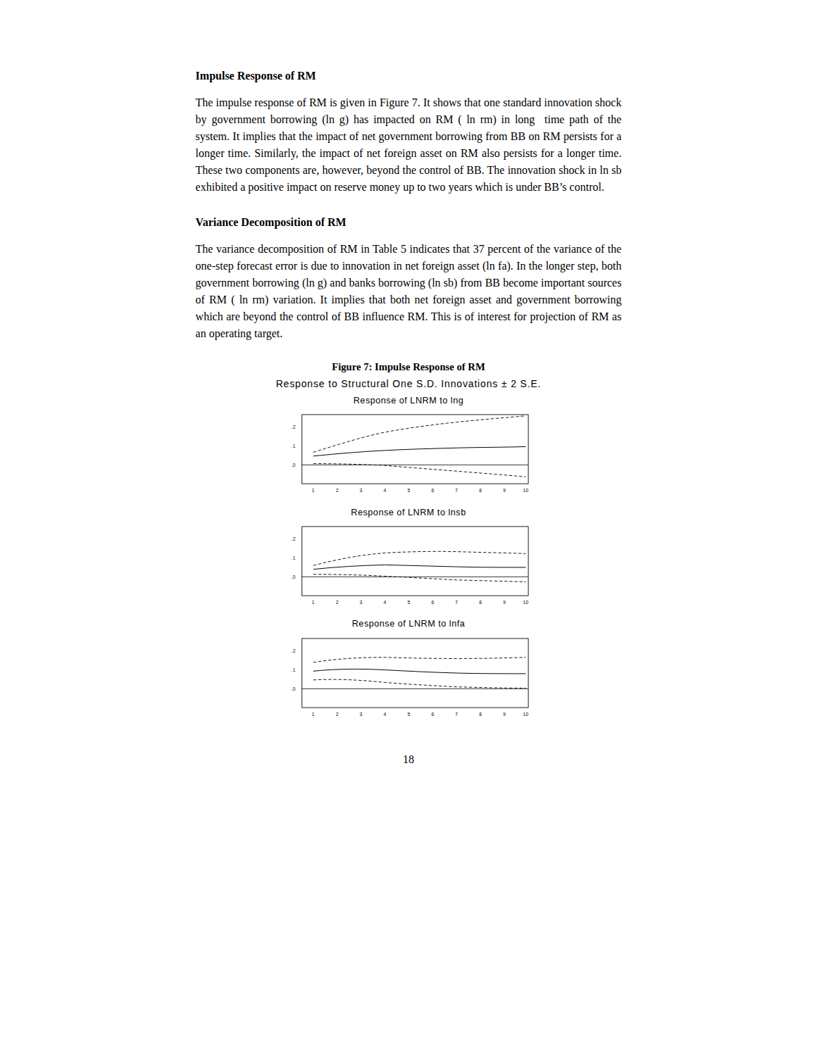Impulse Response of RM
The impulse response of RM is given in Figure 7. It shows that one standard innovation shock by government borrowing (ln g) has impacted on RM ( ln rm) in long time path of the system. It implies that the impact of net government borrowing from BB on RM persists for a longer time. Similarly, the impact of net foreign asset on RM also persists for a longer time. These two components are, however, beyond the control of BB. The innovation shock in ln sb exhibited a positive impact on reserve money up to two years which is under BB’s control.
Variance Decomposition of RM
The variance decomposition of RM in Table 5 indicates that 37 percent of the variance of the one-step forecast error is due to innovation in net foreign asset (ln fa). In the longer step, both government borrowing (ln g) and banks borrowing (ln sb) from BB become important sources of RM ( ln rm) variation. It implies that both net foreign asset and government borrowing which are beyond the control of BB influence RM. This is of interest for projection of RM as an operating target.
Figure 7: Impulse Response of RM
Response to Structural One S.D. Innovations ± 2 S.E.
Response of LNRM to lng
.2 .1 .0 1 2 3 4 5 6 7 8 9 10
Response of LNRM to lnsb
.2 .1 .0 1 2 3 4 5 6 7 8 9 10
Response of LNRM to lnfa
.2 .1 .0 1 2 3 4 5 6 7 8 9 10
18